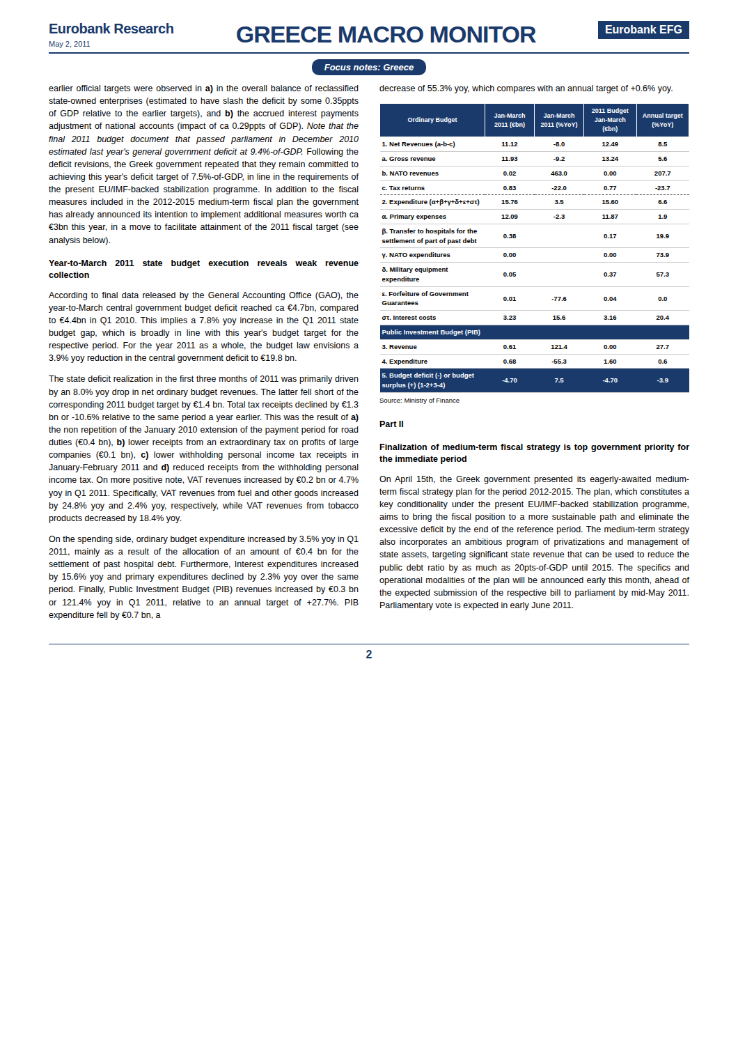Eurobank Research
May 2, 2011
GREECE MACRO MONITOR
Eurobank EFG
Focus notes: Greece
earlier official targets were observed in a) in the overall balance of reclassified state-owned enterprises (estimated to have slash the deficit by some 0.35ppts of GDP relative to the earlier targets), and b) the accrued interest payments adjustment of national accounts (impact of ca 0.29ppts of GDP). Note that the final 2011 budget document that passed parliament in December 2010 estimated last year's general government deficit at 9.4%-of-GDP. Following the deficit revisions, the Greek government repeated that they remain committed to achieving this year's deficit target of 7.5%-of-GDP, in line in the requirements of the present EU/IMF-backed stabilization programme. In addition to the fiscal measures included in the 2012-2015 medium-term fiscal plan the government has already announced its intention to implement additional measures worth ca €3bn this year, in a move to facilitate attainment of the 2011 fiscal target (see analysis below).
Year-to-March 2011 state budget execution reveals weak revenue collection
According to final data released by the General Accounting Office (GAO), the year-to-March central government budget deficit reached ca €4.7bn, compared to €4.4bn in Q1 2010. This implies a 7.8% yoy increase in the Q1 2011 state budget gap, which is broadly in line with this year's budget target for the respective period. For the year 2011 as a whole, the budget law envisions a 3.9% yoy reduction in the central government deficit to €19.8 bn.
The state deficit realization in the first three months of 2011 was primarily driven by an 8.0% yoy drop in net ordinary budget revenues. The latter fell short of the corresponding 2011 budget target by €1.4 bn. Total tax receipts declined by €1.3 bn or -10.6% relative to the same period a year earlier. This was the result of a) the non repetition of the January 2010 extension of the payment period for road duties (€0.4 bn), b) lower receipts from an extraordinary tax on profits of large companies (€0.1 bn), c) lower withholding personal income tax receipts in January-February 2011 and d) reduced receipts from the withholding personal income tax. On more positive note, VAT revenues increased by €0.2 bn or 4.7% yoy in Q1 2011. Specifically, VAT revenues from fuel and other goods increased by 24.8% yoy and 2.4% yoy, respectively, while VAT revenues from tobacco products decreased by 18.4% yoy.
On the spending side, ordinary budget expenditure increased by 3.5% yoy in Q1 2011, mainly as a result of the allocation of an amount of €0.4 bn for the settlement of past hospital debt. Furthermore, Interest expenditures increased by 15.6% yoy and primary expenditures declined by 2.3% yoy over the same period. Finally, Public Investment Budget (PIB) revenues increased by €0.3 bn or 121.4% yoy in Q1 2011, relative to an annual target of +27.7%. PIB expenditure fell by €0.7 bn, a
decrease of 55.3% yoy, which compares with an annual target of +0.6% yoy.
| Ordinary Budget | Jan-March 2011 (€bn) | Jan-March 2011 (%YoY) | 2011 Budget Jan-March (€bn) | Annual target (%YoY) |
| --- | --- | --- | --- | --- |
| 1. Net Revenues (a-b-c) | 11.12 | -8.0 | 12.49 | 8.5 |
| a. Gross revenue | 11.93 | -9.2 | 13.24 | 5.6 |
| b. NATO revenues | 0.02 | 463.0 | 0.00 | 207.7 |
| c. Tax returns | 0.83 | -22.0 | 0.77 | -23.7 |
| 2. Expenditure (α+β+γ+δ+ε+στ) | 15.76 | 3.5 | 15.60 | 6.6 |
| α. Primary expenses | 12.09 | -2.3 | 11.87 | 1.9 |
| β. Transfer to hospitals for the settlement of part of past debt | 0.38 | | 0.17 | 19.9 |
| γ. NATO expenditures | 0.00 | | 0.00 | 73.9 |
| δ. Military equipment expenditure | 0.05 | | 0.37 | 57.3 |
| ε. Forfeiture of Government Guarantees | 0.01 | -77.6 | 0.04 | 0.0 |
| στ. Interest costs | 3.23 | 15.6 | 3.16 | 20.4 |
| Public Investment Budget (PIB) |
| 3. Revenue | 0.61 | 121.4 | 0.00 | 27.7 |
| 4. Expenditure | 0.68 | -55.3 | 1.60 | 0.6 |
| 5. Budget deficit (-) or budget surplus (+) (1-2+3-4) | -4.70 | 7.5 | -4.70 | -3.9 |
Source: Ministry of Finance
Part II
Finalization of medium-term fiscal strategy is top government priority for the immediate period
On April 15th, the Greek government presented its eagerly-awaited medium-term fiscal strategy plan for the period 2012-2015. The plan, which constitutes a key conditionality under the present EU/IMF-backed stabilization programme, aims to bring the fiscal position to a more sustainable path and eliminate the excessive deficit by the end of the reference period. The medium-term strategy also incorporates an ambitious program of privatizations and management of state assets, targeting significant state revenue that can be used to reduce the public debt ratio by as much as 20pts-of-GDP until 2015. The specifics and operational modalities of the plan will be announced early this month, ahead of the expected submission of the respective bill to parliament by mid-May 2011. Parliamentary vote is expected in early June 2011.
2